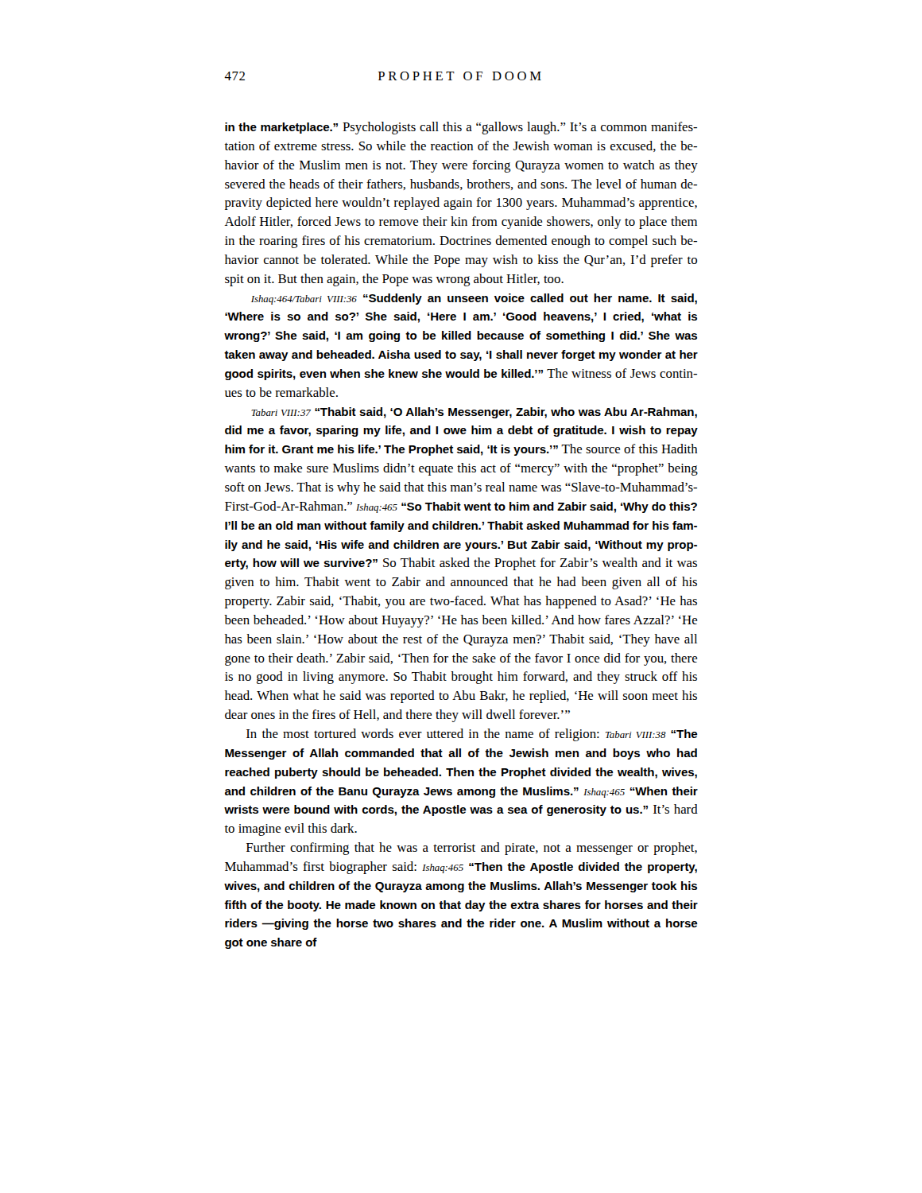472
PROPHET OF DOOM
in the marketplace.” Psychologists call this a “gallows laugh.” It’s a common manifestation of extreme stress. So while the reaction of the Jewish woman is excused, the behavior of the Muslim men is not. They were forcing Qurayza women to watch as they severed the heads of their fathers, husbands, brothers, and sons. The level of human depravity depicted here wouldn’t replayed again for 1300 years. Muhammad’s apprentice, Adolf Hitler, forced Jews to remove their kin from cyanide showers, only to place them in the roaring fires of his crematorium. Doctrines demented enough to compel such behavior cannot be tolerated. While the Pope may wish to kiss the Qur’an, I’d prefer to spit on it. But then again, the Pope was wrong about Hitler, too.
Ishaq:464/Tabari VIII:36 “Suddenly an unseen voice called out her name. It said, ‘Where is so and so?’ She said, ‘Here I am.’ ‘Good heavens,’ I cried, ‘what is wrong?’ She said, ‘I am going to be killed because of something I did.’ She was taken away and beheaded. Aisha used to say, ‘I shall never forget my wonder at her good spirits, even when she knew she would be killed.’” The witness of Jews continues to be remarkable.
Tabari VIII:37 “Thabit said, ‘O Allah’s Messenger, Zabir, who was Abu Ar-Rahman, did me a favor, sparing my life, and I owe him a debt of gratitude. I wish to repay him for it. Grant me his life.’ The Prophet said, ‘It is yours.’” The source of this Hadith wants to make sure Muslims didn’t equate this act of “mercy” with the “prophet” being soft on Jews. That is why he said that this man’s real name was “Slave-to-Muhammad’s-First-God-Ar-Rahman.” Ishaq:465 “So Thabit went to him and Zabir said, ‘Why do this? I’ll be an old man without family and children.’ Thabit asked Muhammad for his family and he said, ‘His wife and children are yours.’ But Zabir said, ‘Without my property, how will we survive?” So Thabit asked the Prophet for Zabir’s wealth and it was given to him. Thabit went to Zabir and announced that he had been given all of his property. Zabir said, ‘Thabit, you are two-faced. What has happened to Asad?’ ‘He has been beheaded.’ ‘How about Huyayy?’ ‘He has been killed.’ And how fares Azzal?’ ‘He has been slain.’ ‘How about the rest of the Qurayza men?’ Thabit said, ‘They have all gone to their death.’ Zabir said, ‘Then for the sake of the favor I once did for you, there is no good in living anymore. So Thabit brought him forward, and they struck off his head. When what he said was reported to Abu Bakr, he replied, ‘He will soon meet his dear ones in the fires of Hell, and there they will dwell forever.’”
In the most tortured words ever uttered in the name of religion: Tabari VIII:38 “The Messenger of Allah commanded that all of the Jewish men and boys who had reached puberty should be beheaded. Then the Prophet divided the wealth, wives, and children of the Banu Qurayza Jews among the Muslims.” Ishaq:465 “When their wrists were bound with cords, the Apostle was a sea of generosity to us.” It’s hard to imagine evil this dark.
Further confirming that he was a terrorist and pirate, not a messenger or prophet, Muhammad’s first biographer said: Ishaq:465 “Then the Apostle divided the property, wives, and children of the Qurayza among the Muslims. Allah’s Messenger took his fifth of the booty. He made known on that day the extra shares for horses and their riders —giving the horse two shares and the rider one. A Muslim without a horse got one share of